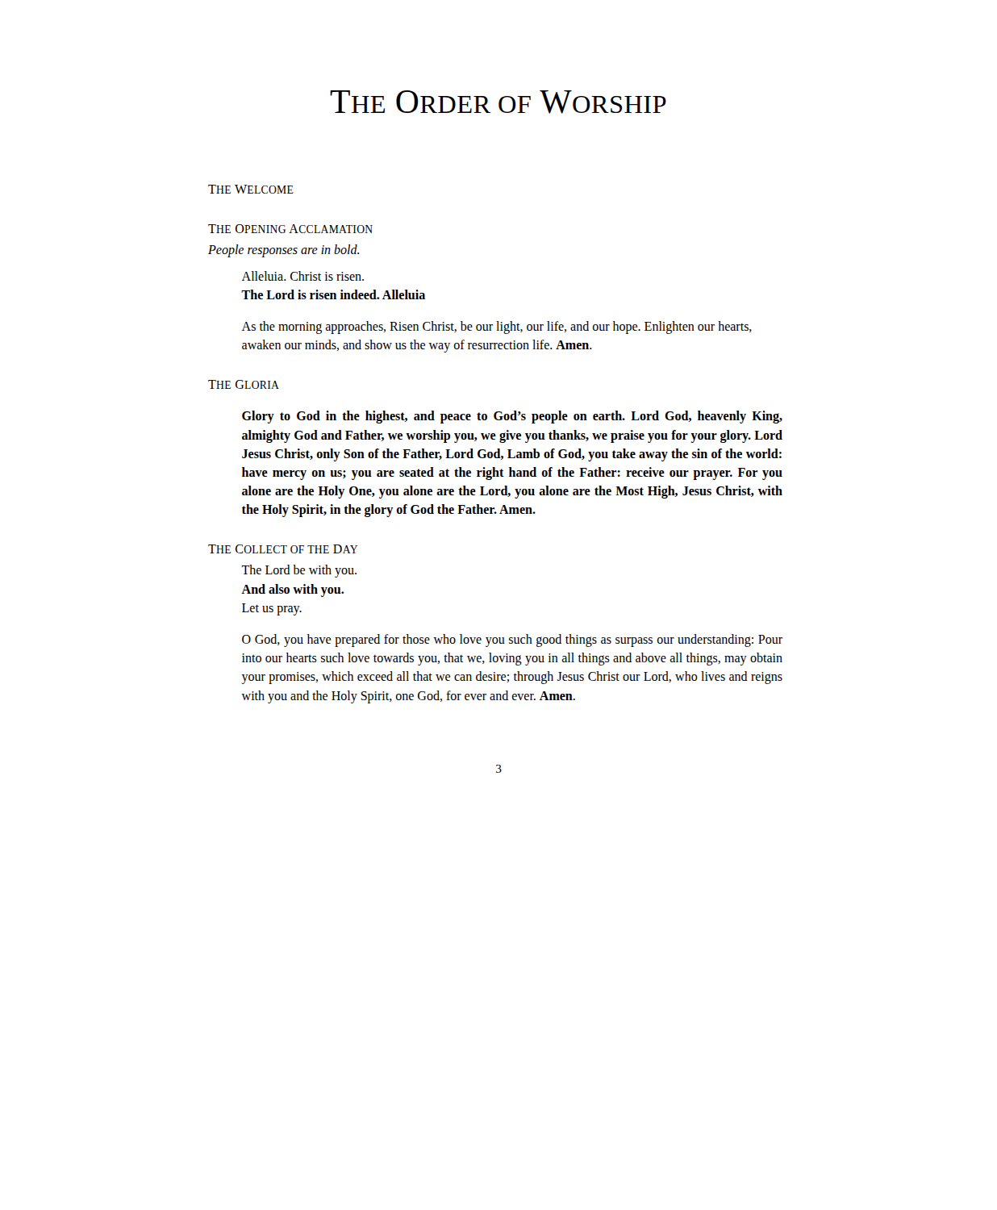THE ORDER OF WORSHIP
THE WELCOME
THE OPENING ACCLAMATION
People responses are in bold.
Alleluia. Christ is risen.
The Lord is risen indeed. Alleluia
As the morning approaches, Risen Christ, be our light, our life, and our hope. Enlighten our hearts, awaken our minds, and show us the way of resurrection life. Amen.
THE GLORIA
Glory to God in the highest, and peace to God’s people on earth. Lord God, heavenly King, almighty God and Father, we worship you, we give you thanks, we praise you for your glory. Lord Jesus Christ, only Son of the Father, Lord God, Lamb of God, you take away the sin of the world: have mercy on us; you are seated at the right hand of the Father: receive our prayer. For you alone are the Holy One, you alone are the Lord, you alone are the Most High, Jesus Christ, with the Holy Spirit, in the glory of God the Father. Amen.
THE COLLECT OF THE DAY
The Lord be with you.
And also with you.
Let us pray.
O God, you have prepared for those who love you such good things as surpass our understanding: Pour into our hearts such love towards you, that we, loving you in all things and above all things, may obtain your promises, which exceed all that we can desire; through Jesus Christ our Lord, who lives and reigns with you and the Holy Spirit, one God, for ever and ever. Amen.
3